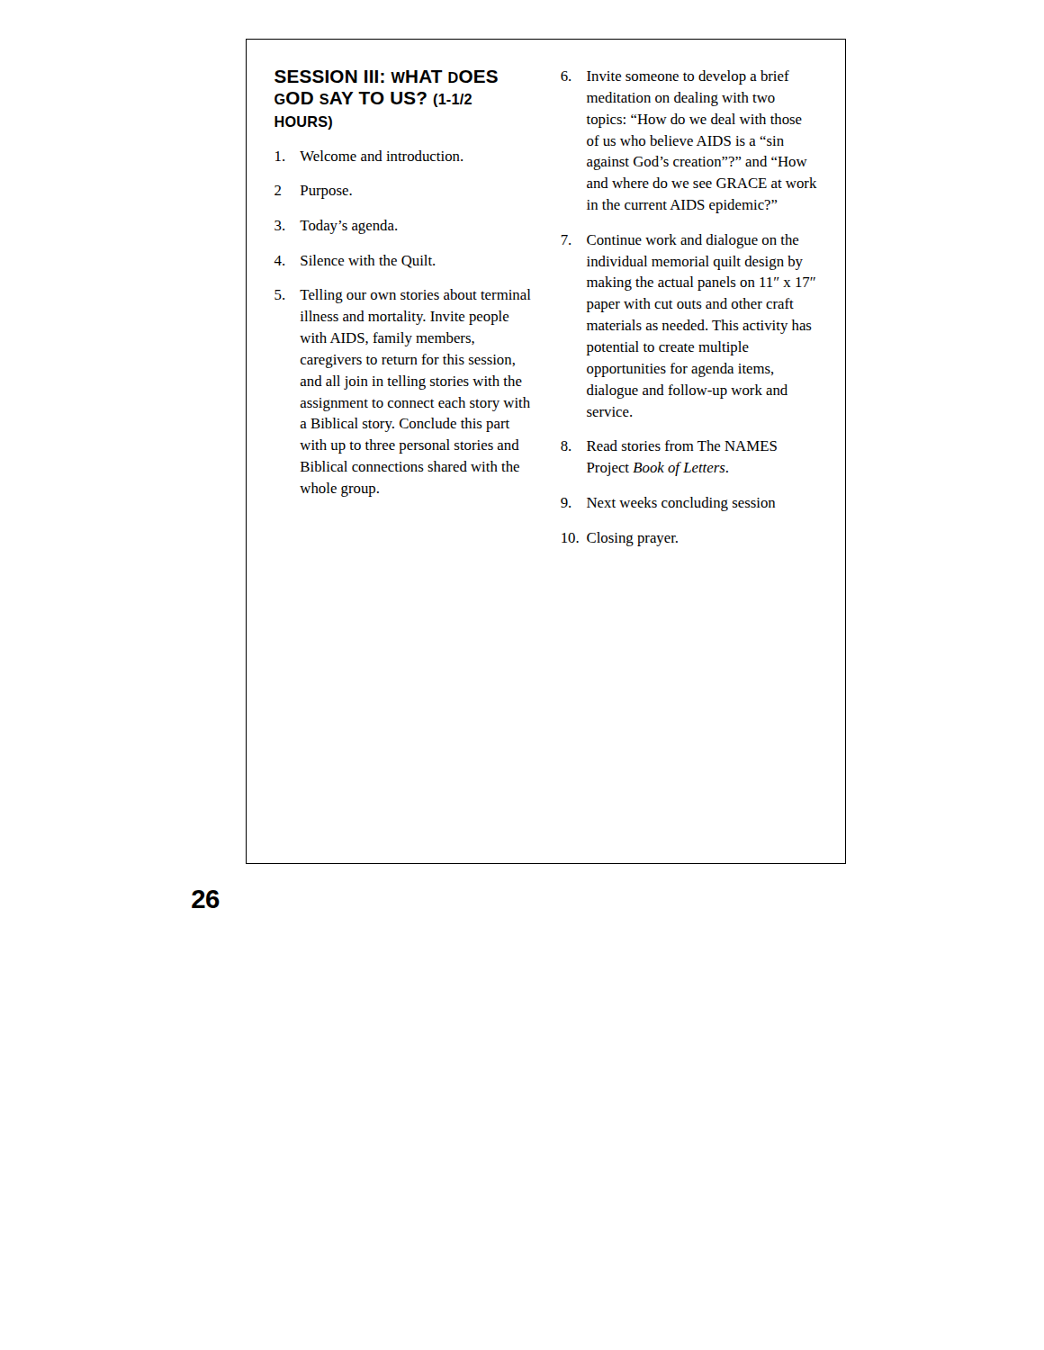SESSION III: WHAT DOES GOD SAY TO US? (1-1/2 HOURS)
1. Welcome and introduction.
2 Purpose.
3. Today’s agenda.
4. Silence with the Quilt.
5. Telling our own stories about terminal illness and mortality. Invite people with AIDS, family members, caregivers to return for this session, and all join in telling stories with the assignment to connect each story with a Biblical story. Conclude this part with up to three personal stories and Biblical connections shared with the whole group.
6. Invite someone to develop a brief meditation on dealing with two topics: “How do we deal with those of us who believe AIDS is a “sin against God’s creation”?” and “How and where do we see GRACE at work in the current AIDS epidemic?”
7. Continue work and dialogue on the individual memorial quilt design by making the actual panels on 11″ x 17″ paper with cut outs and other craft materials as needed. This activity has potential to create multiple opportunities for agenda items, dialogue and follow-up work and service.
8. Read stories from The NAMES Project Book of Letters.
9. Next weeks concluding session
10. Closing prayer.
26